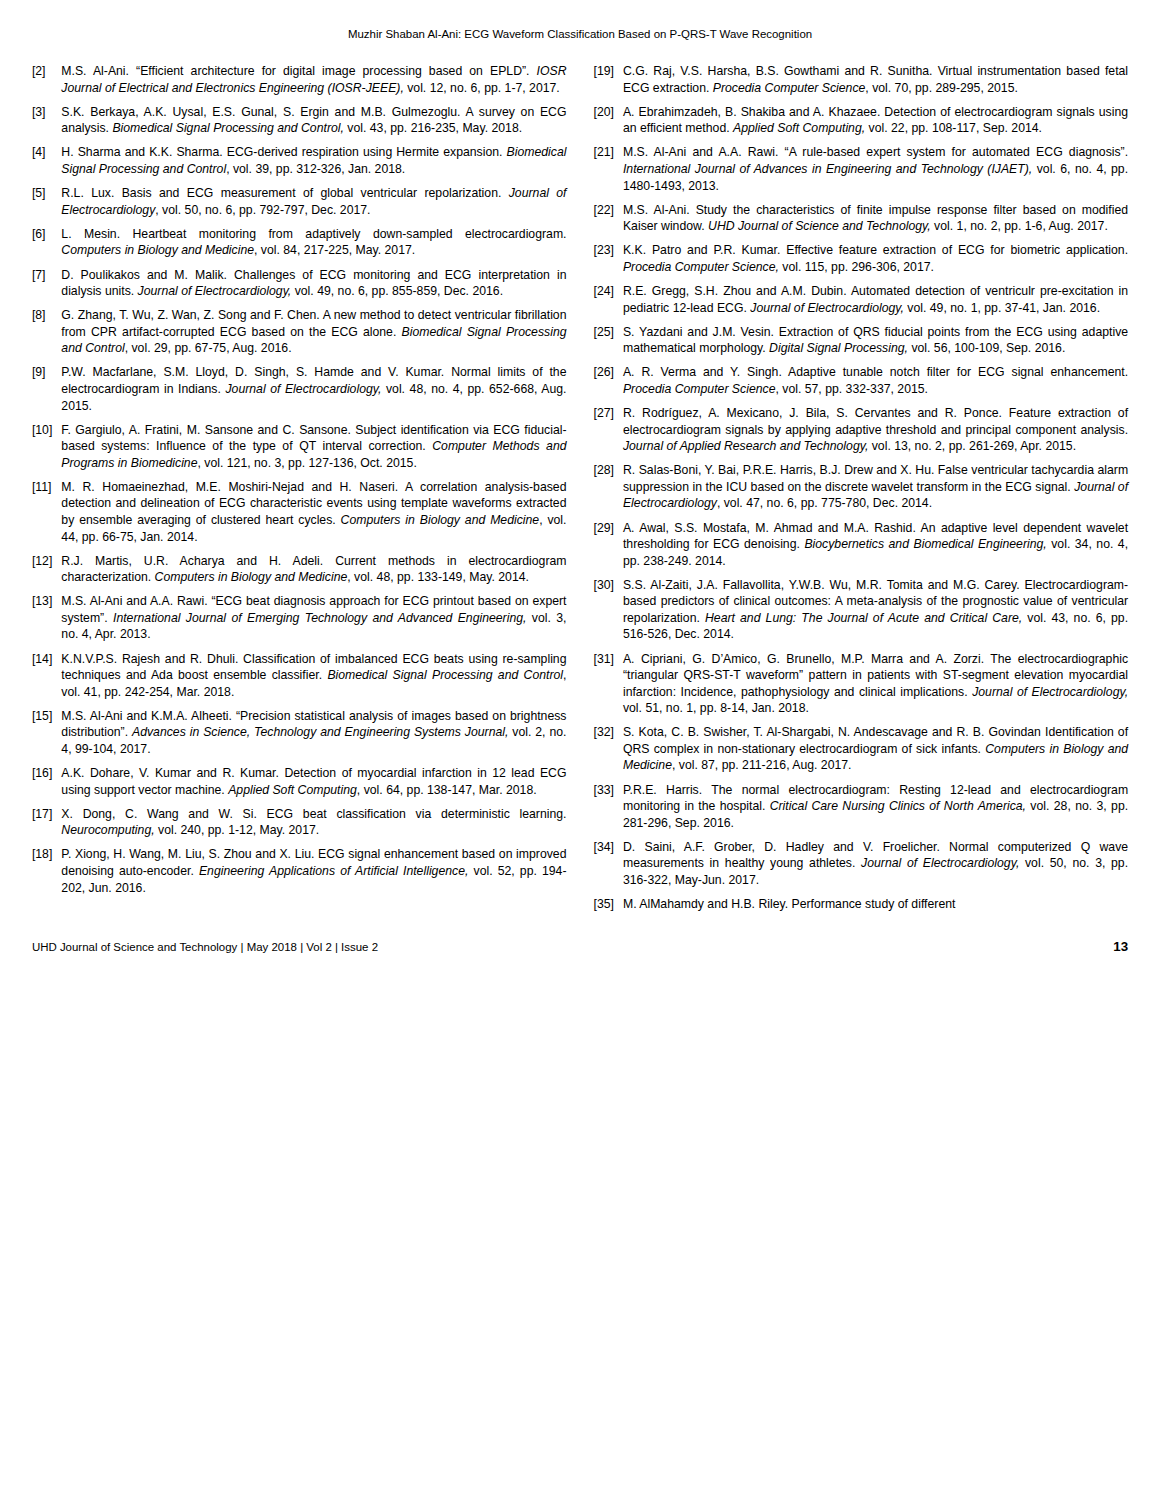Muzhir Shaban Al-Ani: ECG Waveform Classification Based on P-QRS-T Wave Recognition
[2] M.S. Al-Ani. “Efficient architecture for digital image processing based on EPLD”. IOSR Journal of Electrical and Electronics Engineering (IOSR-JEEE), vol. 12, no. 6, pp. 1-7, 2017.
[3] S.K. Berkaya, A.K. Uysal, E.S. Gunal, S. Ergin and M.B. Gulmezoglu. A survey on ECG analysis. Biomedical Signal Processing and Control, vol. 43, pp. 216-235, May. 2018.
[4] H. Sharma and K.K. Sharma. ECG-derived respiration using Hermite expansion. Biomedical Signal Processing and Control, vol. 39, pp. 312-326, Jan. 2018.
[5] R.L. Lux. Basis and ECG measurement of global ventricular repolarization. Journal of Electrocardiology, vol. 50, no. 6, pp. 792-797, Dec. 2017.
[6] L. Mesin. Heartbeat monitoring from adaptively down-sampled electrocardiogram. Computers in Biology and Medicine, vol. 84, 217-225, May. 2017.
[7] D. Poulikakos and M. Malik. Challenges of ECG monitoring and ECG interpretation in dialysis units. Journal of Electrocardiology, vol. 49, no. 6, pp. 855-859, Dec. 2016.
[8] G. Zhang, T. Wu, Z. Wan, Z. Song and F. Chen. A new method to detect ventricular fibrillation from CPR artifact-corrupted ECG based on the ECG alone. Biomedical Signal Processing and Control, vol. 29, pp. 67-75, Aug. 2016.
[9] P.W. Macfarlane, S.M. Lloyd, D. Singh, S. Hamde and V. Kumar. Normal limits of the electrocardiogram in Indians. Journal of Electrocardiology, vol. 48, no. 4, pp. 652-668, Aug. 2015.
[10] F. Gargiulo, A. Fratini, M. Sansone and C. Sansone. Subject identification via ECG fiducial-based systems: Influence of the type of QT interval correction. Computer Methods and Programs in Biomedicine, vol. 121, no. 3, pp. 127-136, Oct. 2015.
[11] M. R. Homaeinezhad, M.E. Moshiri-Nejad and H. Naseri. A correlation analysis-based detection and delineation of ECG characteristic events using template waveforms extracted by ensemble averaging of clustered heart cycles. Computers in Biology and Medicine, vol. 44, pp. 66-75, Jan. 2014.
[12] R.J. Martis, U.R. Acharya and H. Adeli. Current methods in electrocardiogram characterization. Computers in Biology and Medicine, vol. 48, pp. 133-149, May. 2014.
[13] M.S. Al-Ani and A.A. Rawi. “ECG beat diagnosis approach for ECG printout based on expert system”. International Journal of Emerging Technology and Advanced Engineering, vol. 3, no. 4, Apr. 2013.
[14] K.N.V.P.S. Rajesh and R. Dhuli. Classification of imbalanced ECG beats using re-sampling techniques and Ada boost ensemble classifier. Biomedical Signal Processing and Control, vol. 41, pp. 242-254, Mar. 2018.
[15] M.S. Al-Ani and K.M.A. Alheeti. “Precision statistical analysis of images based on brightness distribution”. Advances in Science, Technology and Engineering Systems Journal, vol. 2, no. 4, 99-104, 2017.
[16] A.K. Dohare, V. Kumar and R. Kumar. Detection of myocardial infarction in 12 lead ECG using support vector machine. Applied Soft Computing, vol. 64, pp. 138-147, Mar. 2018.
[17] X. Dong, C. Wang and W. Si. ECG beat classification via deterministic learning. Neurocomputing, vol. 240, pp. 1-12, May. 2017.
[18] P. Xiong, H. Wang, M. Liu, S. Zhou and X. Liu. ECG signal enhancement based on improved denoising auto-encoder. Engineering Applications of Artificial Intelligence, vol. 52, pp. 194-202, Jun. 2016.
[19] C.G. Raj, V.S. Harsha, B.S. Gowthami and R. Sunitha. Virtual instrumentation based fetal ECG extraction. Procedia Computer Science, vol. 70, pp. 289-295, 2015.
[20] A. Ebrahimzadeh, B. Shakiba and A. Khazaee. Detection of electrocardiogram signals using an efficient method. Applied Soft Computing, vol. 22, pp. 108-117, Sep. 2014.
[21] M.S. Al-Ani and A.A. Rawi. “A rule-based expert system for automated ECG diagnosis”. International Journal of Advances in Engineering and Technology (IJAET), vol. 6, no. 4, pp. 1480-1493, 2013.
[22] M.S. Al-Ani. Study the characteristics of finite impulse response filter based on modified Kaiser window. UHD Journal of Science and Technology, vol. 1, no. 2, pp. 1-6, Aug. 2017.
[23] K.K. Patro and P.R. Kumar. Effective feature extraction of ECG for biometric application. Procedia Computer Science, vol. 115, pp. 296-306, 2017.
[24] R.E. Gregg, S.H. Zhou and A.M. Dubin. Automated detection of ventriculr pre-excitation in pediatric 12-lead ECG. Journal of Electrocardiology, vol. 49, no. 1, pp. 37-41, Jan. 2016.
[25] S. Yazdani and J.M. Vesin. Extraction of QRS fiducial points from the ECG using adaptive mathematical morphology. Digital Signal Processing, vol. 56, 100-109, Sep. 2016.
[26] A. R. Verma and Y. Singh. Adaptive tunable notch filter for ECG signal enhancement. Procedia Computer Science, vol. 57, pp. 332-337, 2015.
[27] R. Rodríguez, A. Mexicano, J. Bila, S. Cervantes and R. Ponce. Feature extraction of electrocardiogram signals by applying adaptive threshold and principal component analysis. Journal of Applied Research and Technology, vol. 13, no. 2, pp. 261-269, Apr. 2015.
[28] R. Salas-Boni, Y. Bai, P.R.E. Harris, B.J. Drew and X. Hu. False ventricular tachycardia alarm suppression in the ICU based on the discrete wavelet transform in the ECG signal. Journal of Electrocardiology, vol. 47, no. 6, pp. 775-780, Dec. 2014.
[29] A. Awal, S.S. Mostafa, M. Ahmad and M.A. Rashid. An adaptive level dependent wavelet thresholding for ECG denoising. Biocybernetics and Biomedical Engineering, vol. 34, no. 4, pp. 238-249. 2014.
[30] S.S. Al-Zaiti, J.A. Fallavollita, Y.W.B. Wu, M.R. Tomita and M.G. Carey. Electrocardiogram-based predictors of clinical outcomes: A meta-analysis of the prognostic value of ventricular repolarization. Heart and Lung: The Journal of Acute and Critical Care, vol. 43, no. 6, pp. 516-526, Dec. 2014.
[31] A. Cipriani, G. D’Amico, G. Brunello, M.P. Marra and A. Zorzi. The electrocardiographic “triangular QRS-ST-T waveform” pattern in patients with ST-segment elevation myocardial infarction: Incidence, pathophysiology and clinical implications. Journal of Electrocardiology, vol. 51, no. 1, pp. 8-14, Jan. 2018.
[32] S. Kota, C. B. Swisher, T. Al-Shargabi, N. Andescavage and R. B. Govindan Identification of QRS complex in non-stationary electrocardiogram of sick infants. Computers in Biology and Medicine, vol. 87, pp. 211-216, Aug. 2017.
[33] P.R.E. Harris. The normal electrocardiogram: Resting 12-lead and electrocardiogram monitoring in the hospital. Critical Care Nursing Clinics of North America, vol. 28, no. 3, pp. 281-296, Sep. 2016.
[34] D. Saini, A.F. Grober, D. Hadley and V. Froelicher. Normal computerized Q wave measurements in healthy young athletes. Journal of Electrocardiology, vol. 50, no. 3, pp. 316-322, May-Jun. 2017.
[35] M. AlMahamdy and H.B. Riley. Performance study of different
UHD Journal of Science and Technology | May 2018 | Vol 2 | Issue 2
13